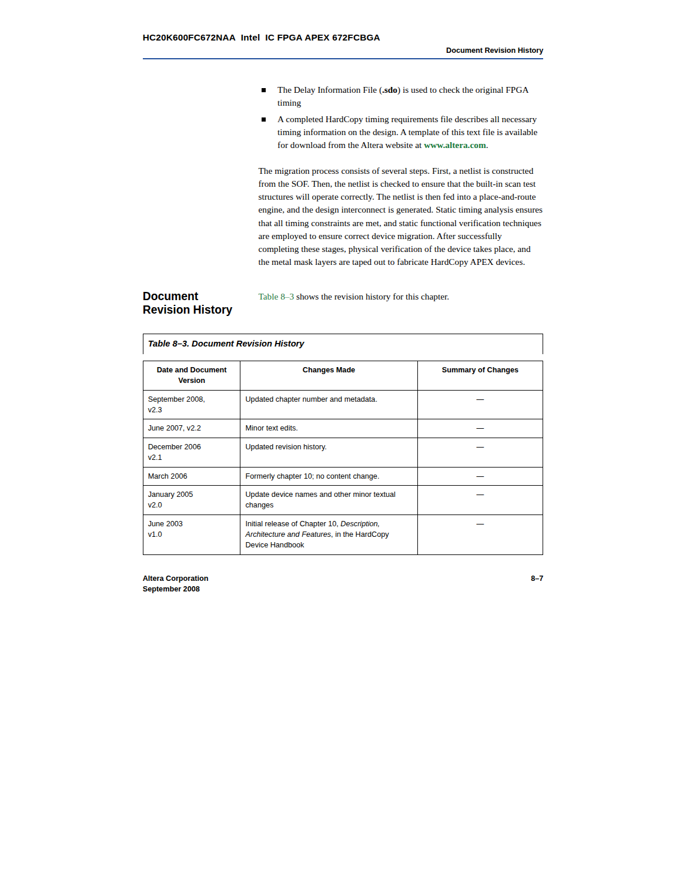HC20K600FC672NAA Intel IC FPGA APEX 672FCBGA
Document Revision History
The Delay Information File (.sdo) is used to check the original FPGA timing
A completed HardCopy timing requirements file describes all necessary timing information on the design. A template of this text file is available for download from the Altera website at www.altera.com.
The migration process consists of several steps. First, a netlist is constructed from the SOF. Then, the netlist is checked to ensure that the built-in scan test structures will operate correctly. The netlist is then fed into a place-and-route engine, and the design interconnect is generated. Static timing analysis ensures that all timing constraints are met, and static functional verification techniques are employed to ensure correct device migration. After successfully completing these stages, physical verification of the device takes place, and the metal mask layers are taped out to fabricate HardCopy APEX devices.
Document
Revision History
Table 8–3 shows the revision history for this chapter.
Table 8–3. Document Revision History
| Date and Document Version | Changes Made | Summary of Changes |
| --- | --- | --- |
| September 2008, v2.3 | Updated chapter number and metadata. | — |
| June 2007, v2.2 | Minor text edits. | — |
| December 2006 v2.1 | Updated revision history. | — |
| March 2006 | Formerly chapter 10; no content change. | — |
| January 2005 v2.0 | Update device names and other minor textual changes | — |
| June 2003 v1.0 | Initial release of Chapter 10, Description, Architecture and Features , in the HardCopy Device Handbook | — |
Altera Corporation
September 2008
8–7